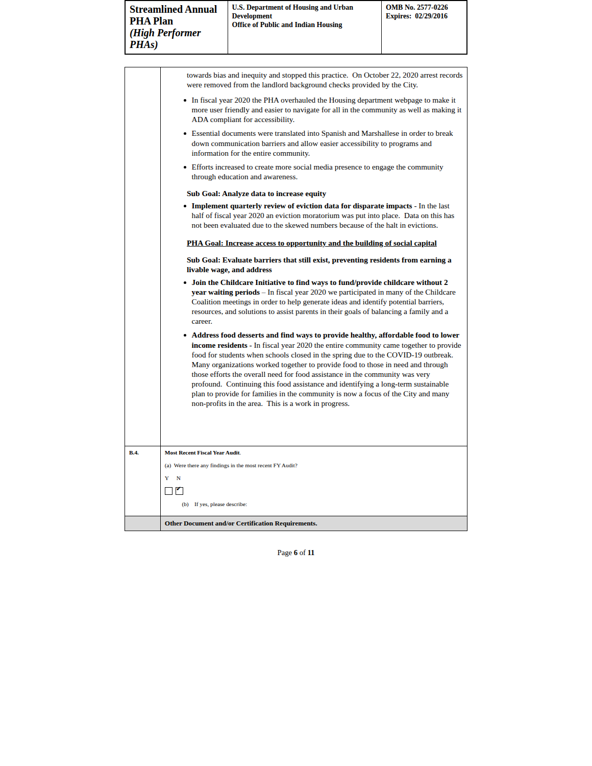| Streamlined Annual PHA Plan (High Performer PHAs) | U.S. Department of Housing and Urban Development Office of Public and Indian Housing | OMB No. 2577-0226 Expires: 02/29/2016 |
| | towards bias and inequity and stopped this practice. On October 22, 2020 arrest records were removed from the landlord background checks provided by the City. In fiscal year 2020 the PHA overhauled the Housing department webpage to make it more user friendly and easier to navigate for all in the community as well as making it ADA compliant for accessibility. Essential documents were translated into Spanish and Marshallese in order to break down communication barriers and allow easier accessibility to programs and information for the entire community. Efforts increased to create more social media presence to engage the community through education and awareness. Sub Goal: Analyze data to increase equity Implement quarterly review of eviction data for disparate impacts - In the last half of fiscal year 2020 an eviction moratorium was put into place. Data on this has not been evaluated due to the skewed numbers because of the halt in evictions. PHA Goal: Increase access to opportunity and the building of social capital Sub Goal: Evaluate barriers that still exist, preventing residents from earning a livable wage, and address Join the Childcare Initiative to find ways to fund/provide childcare without 2 year waiting periods – In fiscal year 2020 we participated in many of the Childcare Coalition meetings in order to help generate ideas and identify potential barriers, resources, and solutions to assist parents in their goals of balancing a family and a career. Address food desserts and find ways to provide healthy, affordable food to lower income residents - In fiscal year 2020 the entire community came together to provide food for students when schools closed in the spring due to the COVID-19 outbreak. Many organizations worked together to provide food to those in need and through those efforts the overall need for food assistance in the community was very profound. Continuing this food assistance and identifying a long-term sustainable plan to provide for families in the community is now a focus of the City and many non-profits in the area. This is a work in progress. |
| B.4. | Most Recent Fiscal Year Audit . (a) Were there any findings in the most recent FY Audit? Y N (b) If yes, please describe: |
| | Other Document and/or Certification Requirements. |
Page 6 of 11